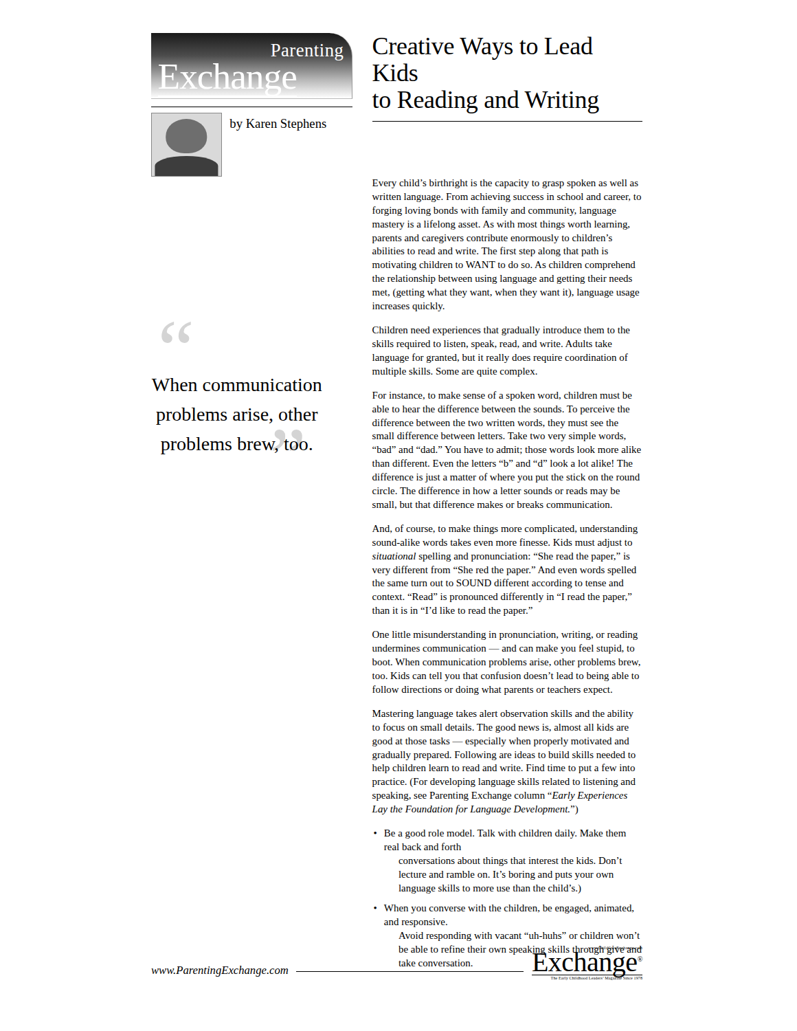Parenting
Exchange
by Karen Stephens
Creative Ways to Lead Kids
to Reading and Writing
“ When communication problems arise, other problems brew, too. ”
Every child’s birthright is the capacity to grasp spoken as well as written language. From achieving success in school and career, to forging loving bonds with family and community, language mastery is a lifelong asset. As with most things worth learning, parents and caregivers contribute enormously to children’s abilities to read and write. The first step along that path is motivating children to WANT to do so. As children comprehend the relationship between using language and getting their needs met, (getting what they want, when they want it), language usage increases quickly.
Children need experiences that gradually introduce them to the skills required to listen, speak, read, and write. Adults take language for granted, but it really does require coordination of multiple skills. Some are quite complex.
For instance, to make sense of a spoken word, children must be able to hear the difference between the sounds. To perceive the difference between the two written words, they must see the small difference between letters. Take two very simple words, “bad” and “dad.” You have to admit; those words look more alike than different. Even the letters “b” and “d” look a lot alike! The difference is just a matter of where you put the stick on the round circle. The difference in how a letter sounds or reads may be small, but that difference makes or breaks communication.
And, of course, to make things more complicated, understanding sound-alike words takes even more finesse. Kids must adjust to situational spelling and pronunciation: “She read the paper,” is very different from “She red the paper.” And even words spelled the same turn out to SOUND different according to tense and context. “Read” is pronounced differently in “I read the paper,” than it is in “I’d like to read the paper.”
One little misunderstanding in pronunciation, writing, or reading undermines communication — and can make you feel stupid, to boot. When communication problems arise, other problems brew, too. Kids can tell you that confusion doesn’t lead to being able to follow directions or doing what parents or teachers expect.
Mastering language takes alert observation skills and the ability to focus on small details. The good news is, almost all kids are good at those tasks — especially when properly motivated and gradually prepared. Following are ideas to build skills needed to help children learn to read and write. Find time to put a few into practice. (For developing language skills related to listening and speaking, see Parenting Exchange column “Early Experiences Lay the Foundation for Language Development.”)
Be a good role model. Talk with children daily. Make them real back and forth conversations about things that interest the kids. Don’t lecture and ramble on. It’s boring and puts your own language skills to more use than the child’s.)
When you converse with the children, be engaged, animated, and responsive. Avoid responding with vacant “uh-huhs” or children won’t be able to refine their own speaking skills through give and take conversation.
www.ParentingExchange.com
www.ChildCareExchange.com
Exchange®
The Early Childhood Leaders’ Magazine Since 1978